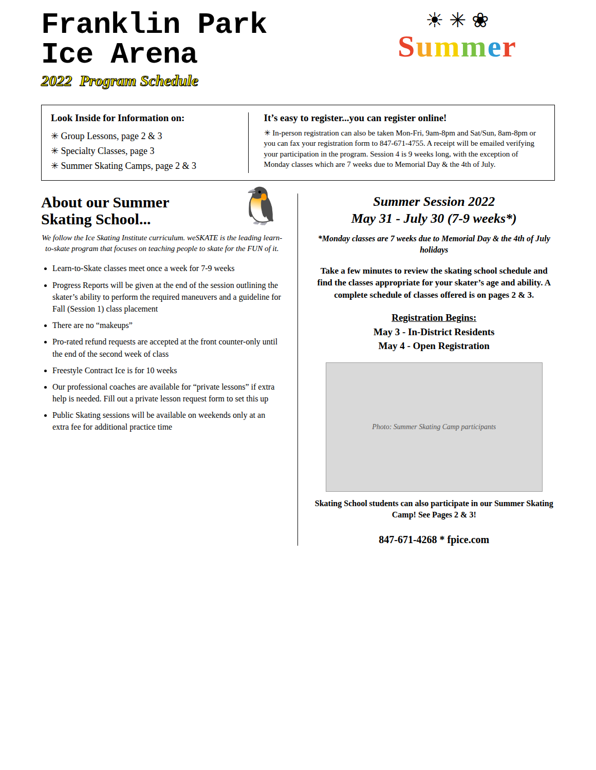Franklin Park
Ice Arena
2022 Program Schedule
☀ ✳ ❀
Summer
Look Inside for Information on:
Group Lessons, page 2 & 3
Specialty Classes, page 3
Summer Skating Camps, page 2 & 3
It’s easy to register...you can register online!
In-person registration can also be taken Mon-Fri, 9am-8pm and Sat/Sun, 8am-8pm or you can fax your registration form to 847-671-4755. A receipt will be emailed verifying your participation in the program. Session 4 is 9 weeks long, with the exception of Monday classes which are 7 weeks due to Memorial Day & the 4th of July.
🐧
About our Summer
Skating School...
We follow the Ice Skating Institute curriculum. weSKATE is the leading learn-to-skate program that focuses on teaching people to skate for the FUN of it.
Learn-to-Skate classes meet once a week for 7-9 weeks
Progress Reports will be given at the end of the session outlining the skater’s ability to perform the required maneuvers and a guideline for Fall (Session 1) class placement
There are no “makeups”
Pro-rated refund requests are accepted at the front counter-only until the end of the second week of class
Freestyle Contract Ice is for 10 weeks
Our professional coaches are available for “private lessons” if extra help is needed. Fill out a private lesson request form to set this up
Public Skating sessions will be available on weekends only at an extra fee for additional practice time
Summer Session 2022
May 31 - July 30 (7-9 weeks*)
*Monday classes are 7 weeks due to Memorial Day & the 4th of July holidays
Take a few minutes to review the skating school schedule and find the classes appropriate for your skater’s age and ability. A complete schedule of classes offered is on pages 2 & 3.
Registration Begins:
May 3 - In-District Residents
May 4 - Open Registration
Photo: Summer Skating Camp participants
Skating School students can also participate in our Summer Skating Camp! See Pages 2 & 3!
847-671-4268 * fpice.com